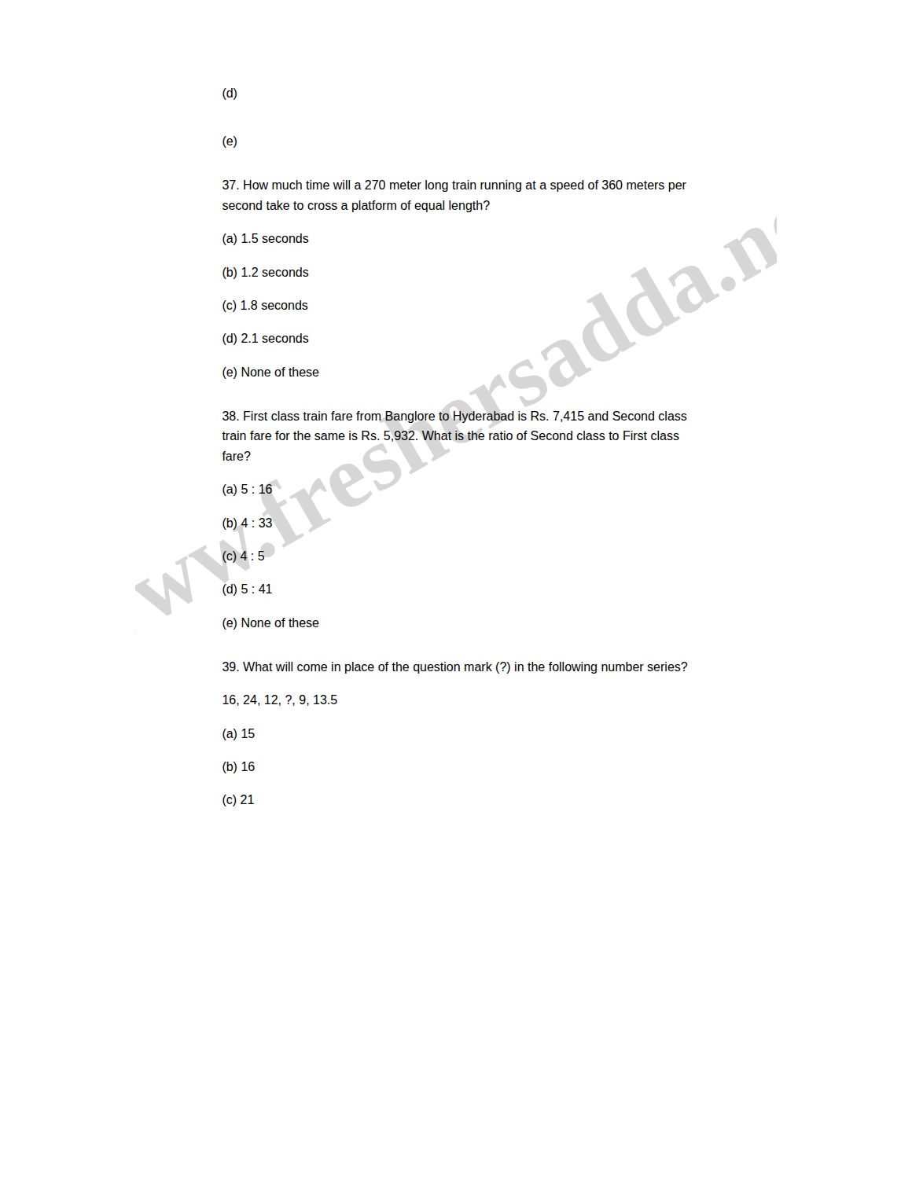www.freshersadda.net
(d)
(e)
37. How much time will a 270 meter long train running at a speed of 360 meters per second take to cross a platform of equal length?
(a) 1.5 seconds
(b) 1.2 seconds
(c) 1.8 seconds
(d) 2.1 seconds
(e) None of these
38. First class train fare from Banglore to Hyderabad is Rs. 7,415 and Second class train fare for the same is Rs. 5,932. What is the ratio of Second class to First class fare?
(a) 5 : 16
(b) 4 : 33
(c) 4 : 5
(d) 5 : 41
(e) None of these
39. What will come in place of the question mark (?) in the following number series?
16, 24, 12, ?, 9, 13.5
(a) 15
(b) 16
(c) 21